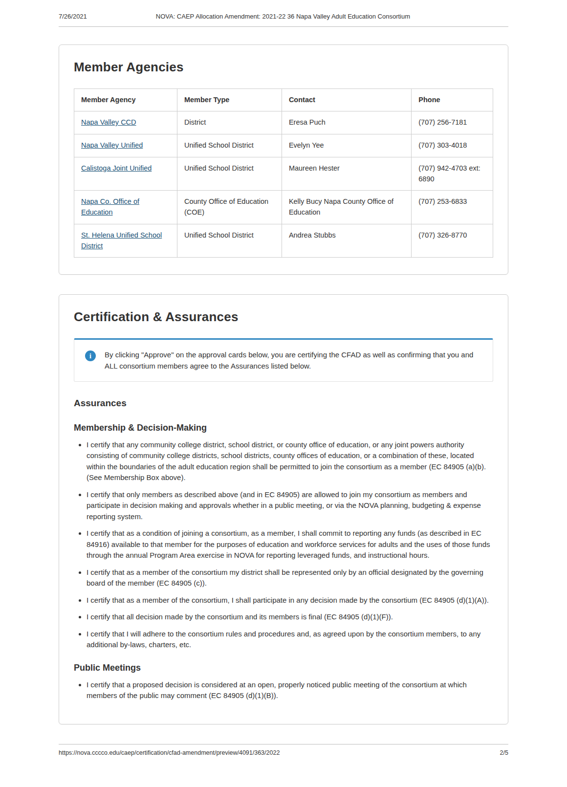7/26/2021 NOVA: CAEP Allocation Amendment: 2021-22 36 Napa Valley Adult Education Consortium
Member Agencies
| Member Agency | Member Type | Contact | Phone |
| --- | --- | --- | --- |
| Napa Valley CCD | District | Eresa Puch | (707) 256-7181 |
| Napa Valley Unified | Unified School District | Evelyn Yee | (707) 303-4018 |
| Calistoga Joint Unified | Unified School District | Maureen Hester | (707) 942-4703 ext: 6890 |
| Napa Co. Office of Education | County Office of Education (COE) | Kelly Bucy Napa County Office of Education | (707) 253-6833 |
| St. Helena Unified School District | Unified School District | Andrea Stubbs | (707) 326-8770 |
Certification & Assurances
i
By clicking "Approve" on the approval cards below, you are certifying the CFAD as well as confirming that you and ALL consortium members agree to the Assurances listed below.
Assurances
Membership & Decision-Making
I certify that any community college district, school district, or county office of education, or any joint powers authority consisting of community college districts, school districts, county offices of education, or a combination of these, located within the boundaries of the adult education region shall be permitted to join the consortium as a member (EC 84905 (a)(b). (See Membership Box above).
I certify that only members as described above (and in EC 84905) are allowed to join my consortium as members and participate in decision making and approvals whether in a public meeting, or via the NOVA planning, budgeting & expense reporting system.
I certify that as a condition of joining a consortium, as a member, I shall commit to reporting any funds (as described in EC 84916) available to that member for the purposes of education and workforce services for adults and the uses of those funds through the annual Program Area exercise in NOVA for reporting leveraged funds, and instructional hours.
I certify that as a member of the consortium my district shall be represented only by an official designated by the governing board of the member (EC 84905 (c)).
I certify that as a member of the consortium, I shall participate in any decision made by the consortium (EC 84905 (d)(1)(A)).
I certify that all decision made by the consortium and its members is final (EC 84905 (d)(1)(F)).
I certify that I will adhere to the consortium rules and procedures and, as agreed upon by the consortium members, to any additional by-laws, charters, etc.
Public Meetings
I certify that a proposed decision is considered at an open, properly noticed public meeting of the consortium at which members of the public may comment (EC 84905 (d)(1)(B)).
https://nova.cccco.edu/caep/certification/cfad-amendment/preview/4091/363/2022 2/5